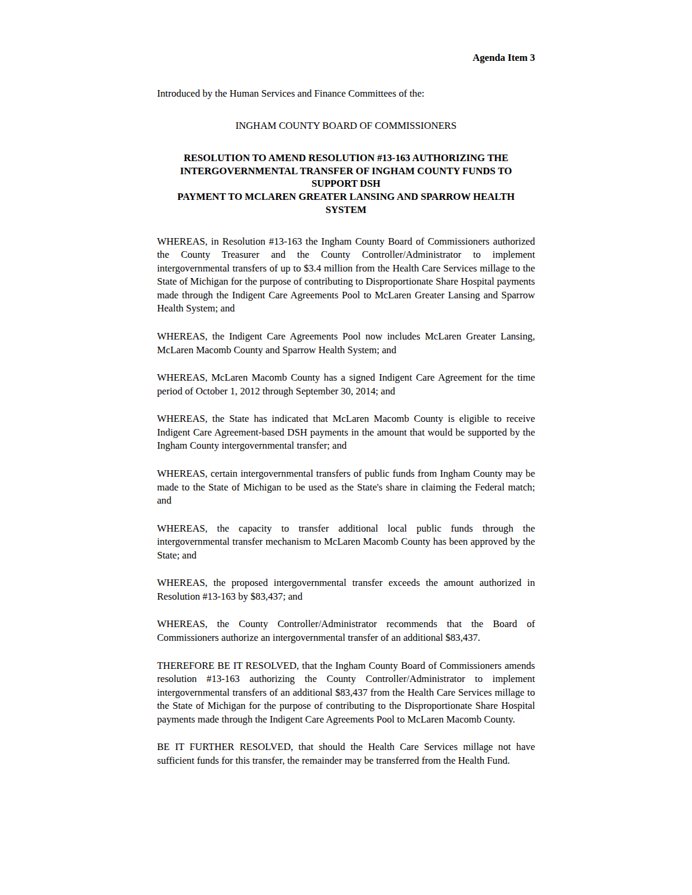Agenda Item 3
Introduced by the Human Services and Finance Committees of the:
INGHAM COUNTY BOARD OF COMMISSIONERS
RESOLUTION TO AMEND RESOLUTION #13-163 AUTHORIZING THE
INTERGOVERNMENTAL TRANSFER OF INGHAM COUNTY FUNDS TO SUPPORT DSH
PAYMENT TO MCLAREN GREATER LANSING AND SPARROW HEALTH SYSTEM
WHEREAS, in Resolution #13-163 the Ingham County Board of Commissioners authorized the County Treasurer and the County Controller/Administrator to implement intergovernmental transfers of up to $3.4 million from the Health Care Services millage to the State of Michigan for the purpose of contributing to Disproportionate Share Hospital payments made through the Indigent Care Agreements Pool to McLaren Greater Lansing and Sparrow Health System; and
WHEREAS, the Indigent Care Agreements Pool now includes McLaren Greater Lansing, McLaren Macomb County and Sparrow Health System; and
WHEREAS, McLaren Macomb County has a signed Indigent Care Agreement for the time period of October 1, 2012 through September 30, 2014; and
WHEREAS, the State has indicated that McLaren Macomb County is eligible to receive Indigent Care Agreement-based DSH payments in the amount that would be supported by the Ingham County intergovernmental transfer; and
WHEREAS, certain intergovernmental transfers of public funds from Ingham County may be made to the State of Michigan to be used as the State's share in claiming the Federal match; and
WHEREAS, the capacity to transfer additional local public funds through the intergovernmental transfer mechanism to McLaren Macomb County has been approved by the State; and
WHEREAS, the proposed intergovernmental transfer exceeds the amount authorized in Resolution #13-163 by $83,437; and
WHEREAS, the County Controller/Administrator recommends that the Board of Commissioners authorize an intergovernmental transfer of an additional $83,437.
THEREFORE BE IT RESOLVED, that the Ingham County Board of Commissioners amends resolution #13-163 authorizing the County Controller/Administrator to implement intergovernmental transfers of an additional $83,437 from the Health Care Services millage to the State of Michigan for the purpose of contributing to the Disproportionate Share Hospital payments made through the Indigent Care Agreements Pool to McLaren Macomb County.
BE IT FURTHER RESOLVED, that should the Health Care Services millage not have sufficient funds for this transfer, the remainder may be transferred from the Health Fund.